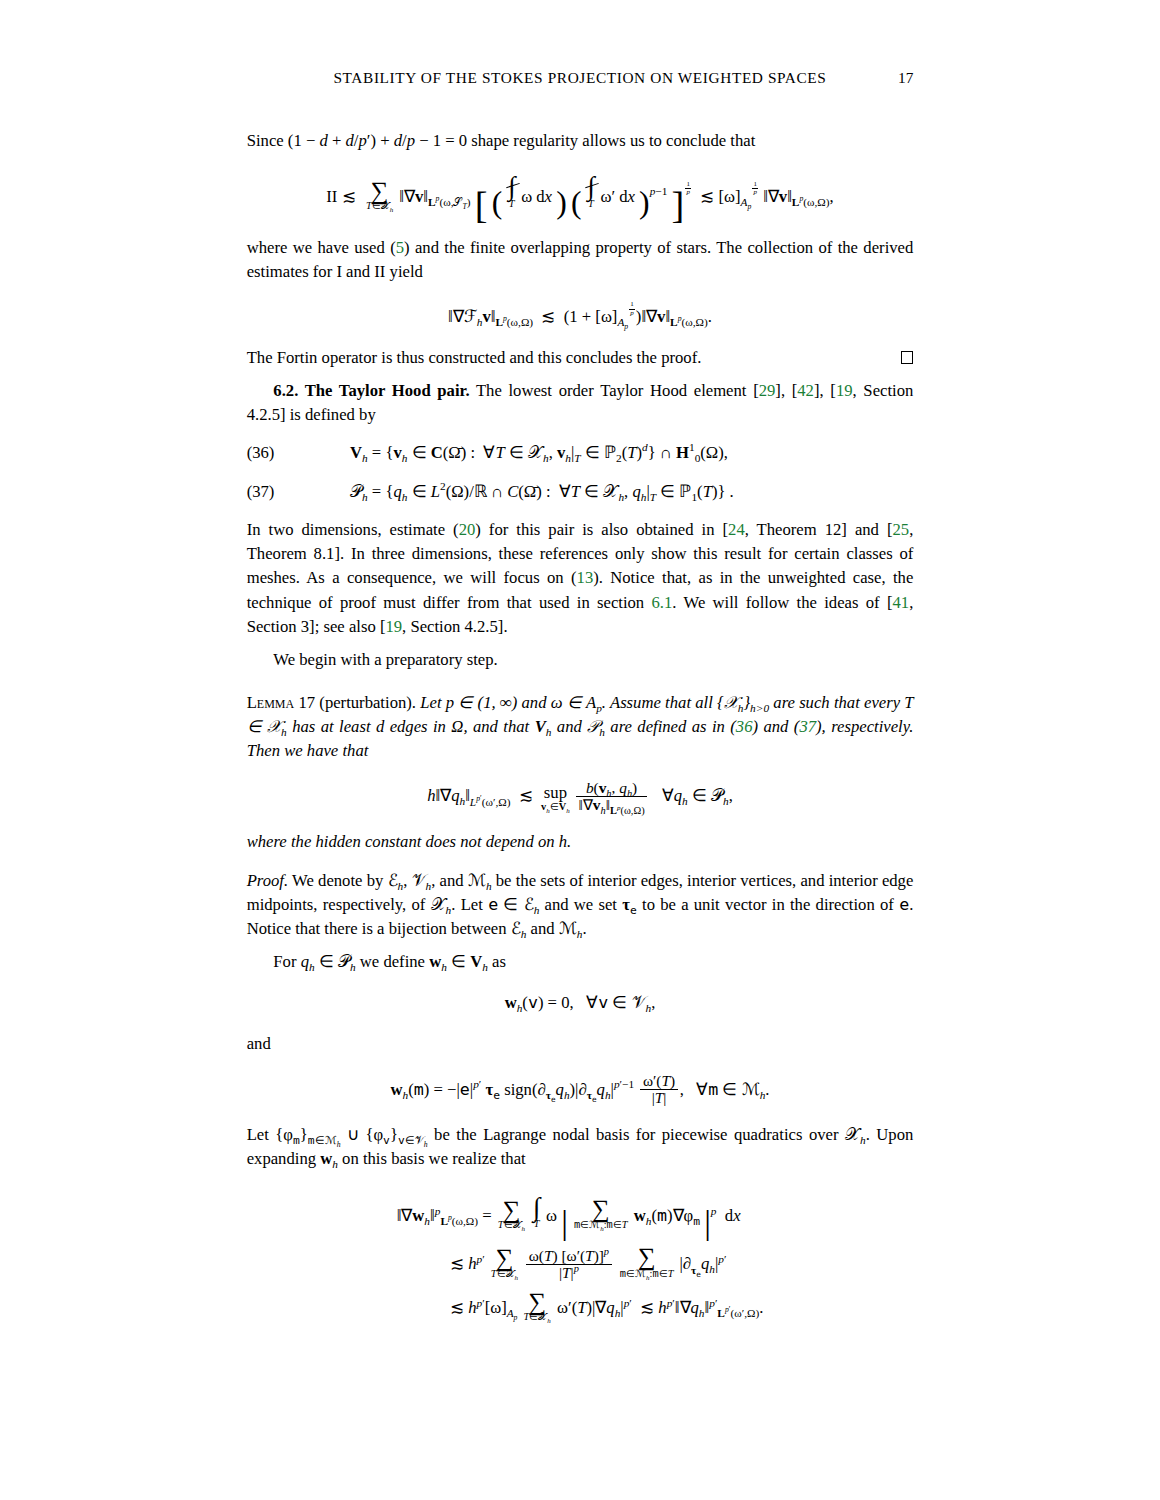STABILITY OF THE STOKES PROJECTION ON WEIGHTED SPACES 17
Since (1 − d + d/p′) + d/p − 1 = 0 shape regularity allows us to conclude that
II ∑T∈𝒳h ‖∇v‖Lp(ω,𝒮T) [ ( ∫T ω dx ) ( ∫T ω′ dx )p−1 ]1 p [ω]Ap1 p ‖∇v‖Lp(ω,Ω),
where we have used (5) and the finite overlapping property of stars. The collection of the derived estimates for I and II yield
‖∇ℱhv‖Lp(ω,Ω) (1 + [ω]Ap1 p)‖∇v‖Lp(ω,Ω).
The Fortin operator is thus constructed and this concludes the proof.
6.2. The Taylor Hood pair. The lowest order Taylor Hood element [29], [42], [19, Section 4.2.5] is defined by
(36) Vh = {vh ∈ C(Ω̄) : ∀T ∈ 𝒳h, vh|T ∈ ℙ2(T)d} ∩ H10(Ω),
(37) 𝒫h = {qh ∈ L2(Ω)/ℝ ∩ C(Ω̄) : ∀T ∈ 𝒳h, qh|T ∈ ℙ1(T)} .
In two dimensions, estimate (20) for this pair is also obtained in [24, Theorem 12] and [25, Theorem 8.1]. In three dimensions, these references only show this result for certain classes of meshes. As a consequence, we will focus on (13). Notice that, as in the unweighted case, the technique of proof must differ from that used in section 6.1. We will follow the ideas of [41, Section 3]; see also [19, Section 4.2.5].
We begin with a preparatory step.
Lemma 17 (perturbation). Let p ∈ (1, ∞) and ω ∈ Ap. Assume that all {𝒳h}h>0 are such that every T ∈ 𝒳h has at least d edges in Ω, and that Vh and 𝒫h are defined as in (36) and (37), respectively. Then we have that
h‖∇qh‖Lp′(ω′,Ω) sup vh∈Vh b(vh, qh)‖∇vh‖Lp(ω,Ω) ∀qh ∈ 𝒫h,
where the hidden constant does not depend on h.
Proof. We denote by ℰh, 𝒱h, and ℳh be the sets of interior edges, interior vertices, and interior edge midpoints, respectively, of 𝒳h. Let e ∈ ℰh and we set τe to be a unit vector in the direction of e. Notice that there is a bijection between ℰh and ℳh.
For qh ∈ 𝒫h we define wh ∈ Vh as
wh(v) = 0, ∀v ∈ 𝒱h,
and
wh(m) = −|e|p′ τe sign(∂τeqh)|∂τeqh|p′−1 ω′(T)|T|, ∀m ∈ ℳh.
Let {φm}m∈ℳh ∪ {φv}v∈𝒱h be the Lagrange nodal basis for piecewise quadratics over 𝒳h. Upon expanding wh on this basis we realize that
‖∇wh‖pLp(ω,Ω) = ∑T∈𝒳h ∫T ω | ∑m∈ℳh:m∈T wh(m)∇φm |p dx hp′ ∑T∈𝒳h ω(T) [ω′(T)]p|T|p ∑m∈ℳh:m∈T |∂τeqh|p′ hp′[ω]Ap ∑T∈𝒳h ω′(T)|∇qh|p′ hp′‖∇qh‖p′Lp′(ω′,Ω).